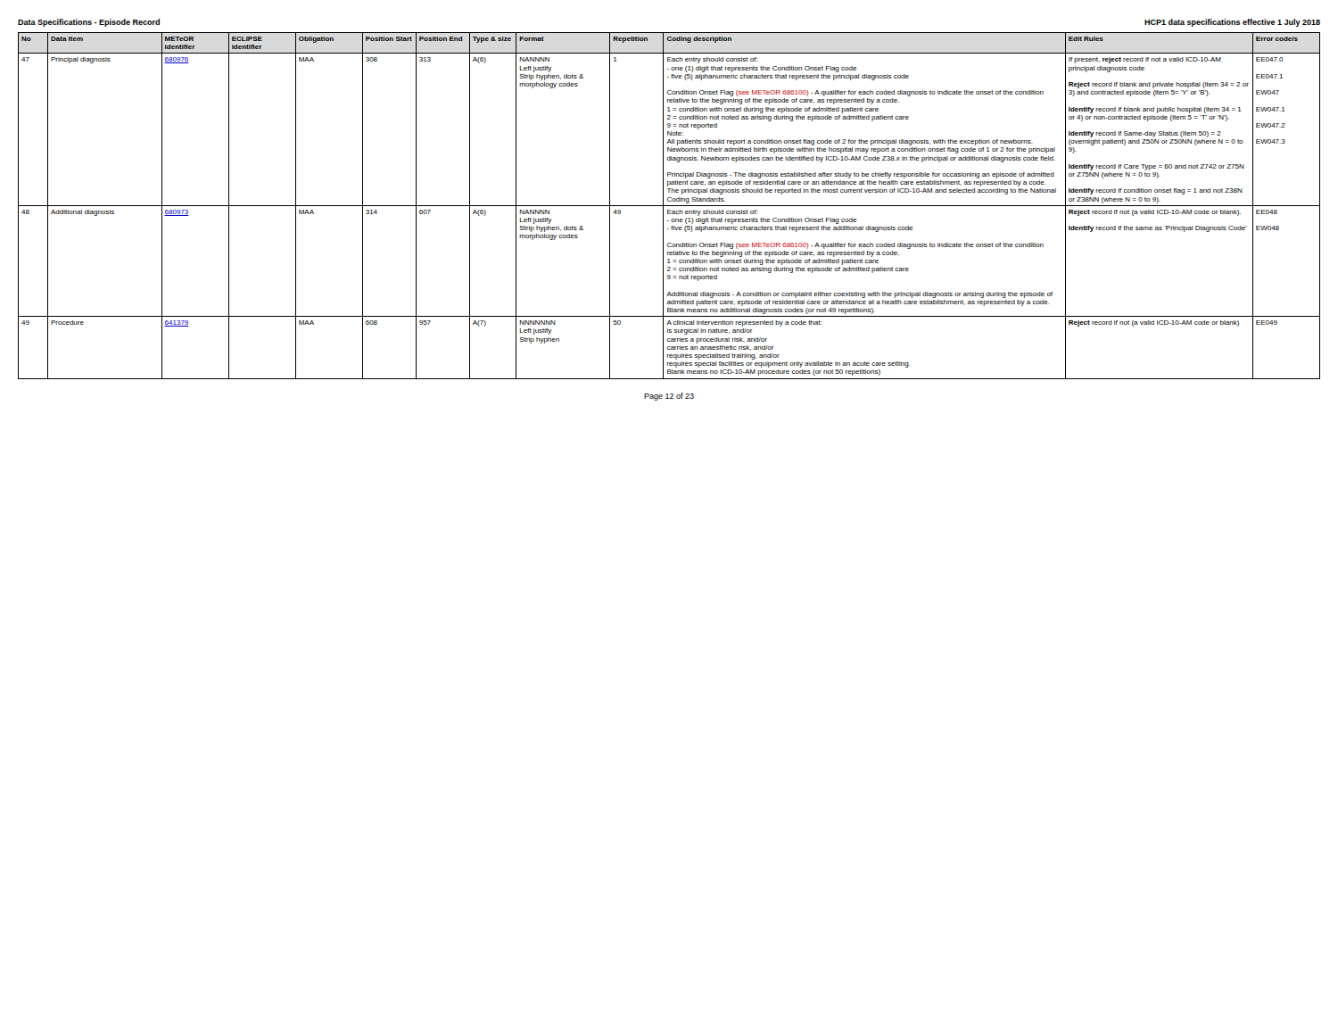Data Specifications - Episode Record HCP1 data specifications effective 1 July 2018
| No | Data Item | METeOR identifier | ECLIPSE identifier | Obligation | Position Start | Position End | Type & size | Format | Repetition | Coding description | Edit Rules | Error code/s |
| --- | --- | --- | --- | --- | --- | --- | --- | --- | --- | --- | --- | --- |
| 47 | Principal diagnosis | 680976 | | MAA | 308 | 313 | A(6) | NANNNN Left justify Strip hyphen, dots & morphology codes | 1 | Each entry should consist of: - one (1) digit that represents the Condition Onset Flag code - five (5) alphanumeric characters that represent the principal diagnosis code Condition Onset Flag (see METeOR 686100) - A qualifier for each coded diagnosis to indicate the onset of the condition relative to the beginning of the episode of care, as represented by a code. 1 = condition with onset during the episode of admitted patient care 2 = condition not noted as arising during the episode of admitted patient care 9 = not reported Note: All patients should report a condition onset flag code of 2 for the principal diagnosis, with the exception of newborns. Newborns in their admitted birth episode within the hospital may report a condition onset flag code of 1 or 2 for the principal diagnosis. Newborn episodes can be identified by ICD-10-AM Code Z38.x in the principal or additional diagnosis code field. Principal Diagnosis - The diagnosis established after study to be chiefly responsible for occasioning an episode of admitted patient care, an episode of residential care or an attendance at the health care establishment, as represented by a code. The principal diagnosis should be reported in the most current version of ICD-10-AM and selected according to the National Coding Standards. | If present, reject record if not a valid ICD-10-AM principal diagnosis code Reject record if blank and private hospital (item 34 = 2 or 3) and contracted episode (item 5= 'Y' or 'B'). Identify record if blank and public hospital (item 34 = 1 or 4) or non-contracted episode (item 5 = 'T' or 'N'). Identify record if Same-day Status (Item 50) = 2 (overnight patient) and Z50N or Z50NN (where N = 0 to 9). Identify record if Care Type = 60 and not Z742 or Z75N or Z75NN (where N = 0 to 9). Identify record if condition onset flag = 1 and not Z38N or Z38NN (where N = 0 to 9). | EE047.0 EE047.1 EW047 EW047.1 EW047.2 EW047.3 |
| 48 | Additional diagnosis | 680973 | | MAA | 314 | 607 | A(6) | NANNNN Left justify Strip hyphen, dots & morphology codes | 49 | Each entry should consist of: - one (1) digit that represents the Condition Onset Flag code - five (5) alphanumeric characters that represent the additional diagnosis code Condition Onset Flag (see METeOR 686100) - A qualifier for each coded diagnosis to indicate the onset of the condition relative to the beginning of the episode of care, as represented by a code. 1 = condition with onset during the episode of admitted patient care 2 = condition not noted as arising during the episode of admitted patient care 9 = not reported Additional diagnosis - A condition or complaint either coexisting with the principal diagnosis or arising during the episode of admitted patient care, episode of residential care or attendance at a health care establishment, as represented by a code. Blank means no additional diagnosis codes (or not 49 repetitions). | Reject record if not (a valid ICD-10-AM code or blank). Identify record if the same as 'Principal Diagnosis Code' | EE048 EW048 |
| 49 | Procedure | 641379 | | MAA | 608 | 957 | A(7) | NNNNNNN Left justify Strip hyphen | 50 | A clinical intervention represented by a code that: is surgical in nature, and/or carries a procedural risk, and/or carries an anaesthetic risk, and/or requires specialised training, and/or requires special facilities or equipment only available in an acute care setting. Blank means no ICD-10-AM procedure codes (or not 50 repetitions) | Reject record if not (a valid ICD-10-AM code or blank) | EE049 |
Page 12 of 23